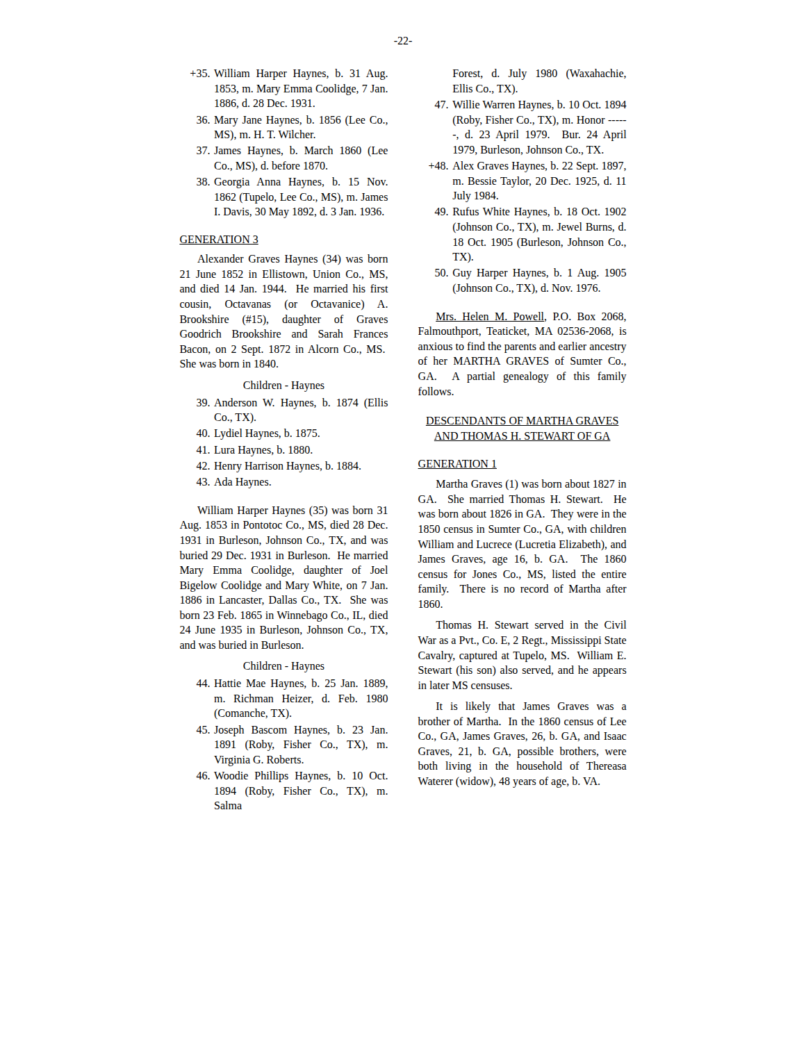-22-
+35. William Harper Haynes, b. 31 Aug. 1853, m. Mary Emma Coolidge, 7 Jan. 1886, d. 28 Dec. 1931.
36. Mary Jane Haynes, b. 1856 (Lee Co., MS), m. H. T. Wilcher.
37. James Haynes, b. March 1860 (Lee Co., MS), d. before 1870.
38. Georgia Anna Haynes, b. 15 Nov. 1862 (Tupelo, Lee Co., MS), m. James I. Davis, 30 May 1892, d. 3 Jan. 1936.
GENERATION 3
Alexander Graves Haynes (34) was born 21 June 1852 in Ellistown, Union Co., MS, and died 14 Jan. 1944. He married his first cousin, Octavanas (or Octavanice) A. Brookshire (#15), daughter of Graves Goodrich Brookshire and Sarah Frances Bacon, on 2 Sept. 1872 in Alcorn Co., MS. She was born in 1840.
Children - Haynes
39. Anderson W. Haynes, b. 1874 (Ellis Co., TX).
40. Lydiel Haynes, b. 1875.
41. Lura Haynes, b. 1880.
42. Henry Harrison Haynes, b. 1884.
43. Ada Haynes.
William Harper Haynes (35) was born 31 Aug. 1853 in Pontotoc Co., MS, died 28 Dec. 1931 in Burleson, Johnson Co., TX, and was buried 29 Dec. 1931 in Burleson. He married Mary Emma Coolidge, daughter of Joel Bigelow Coolidge and Mary White, on 7 Jan. 1886 in Lancaster, Dallas Co., TX. She was born 23 Feb. 1865 in Winnebago Co., IL, died 24 June 1935 in Burleson, Johnson Co., TX, and was buried in Burleson.
Children - Haynes
44. Hattie Mae Haynes, b. 25 Jan. 1889, m. Richman Heizer, d. Feb. 1980 (Comanche, TX).
45. Joseph Bascom Haynes, b. 23 Jan. 1891 (Roby, Fisher Co., TX), m. Virginia G. Roberts.
46. Woodie Phillips Haynes, b. 10 Oct. 1894 (Roby, Fisher Co., TX), m. Salma
Forest, d. July 1980 (Waxahachie, Ellis Co., TX).
47. Willie Warren Haynes, b. 10 Oct. 1894 (Roby, Fisher Co., TX), m. Honor ------, d. 23 April 1979. Bur. 24 April 1979, Burleson, Johnson Co., TX.
+48. Alex Graves Haynes, b. 22 Sept. 1897, m. Bessie Taylor, 20 Dec. 1925, d. 11 July 1984.
49. Rufus White Haynes, b. 18 Oct. 1902 (Johnson Co., TX), m. Jewel Burns, d. 18 Oct. 1905 (Burleson, Johnson Co., TX).
50. Guy Harper Haynes, b. 1 Aug. 1905 (Johnson Co., TX), d. Nov. 1976.
Mrs. Helen M. Powell, P.O. Box 2068, Falmouthport, Teaticket, MA 02536-2068, is anxious to find the parents and earlier ancestry of her MARTHA GRAVES of Sumter Co., GA. A partial genealogy of this family follows.
DESCENDANTS OF MARTHA GRAVES
AND THOMAS H. STEWART OF GA
GENERATION 1
Martha Graves (1) was born about 1827 in GA. She married Thomas H. Stewart. He was born about 1826 in GA. They were in the 1850 census in Sumter Co., GA, with children William and Lucrece (Lucretia Elizabeth), and James Graves, age 16, b. GA. The 1860 census for Jones Co., MS, listed the entire family. There is no record of Martha after 1860.
Thomas H. Stewart served in the Civil War as a Pvt., Co. E, 2 Regt., Mississippi State Cavalry, captured at Tupelo, MS. William E. Stewart (his son) also served, and he appears in later MS censuses.
It is likely that James Graves was a brother of Martha. In the 1860 census of Lee Co., GA, James Graves, 26, b. GA, and Isaac Graves, 21, b. GA, possible brothers, were both living in the household of Thereasa Waterer (widow), 48 years of age, b. VA.